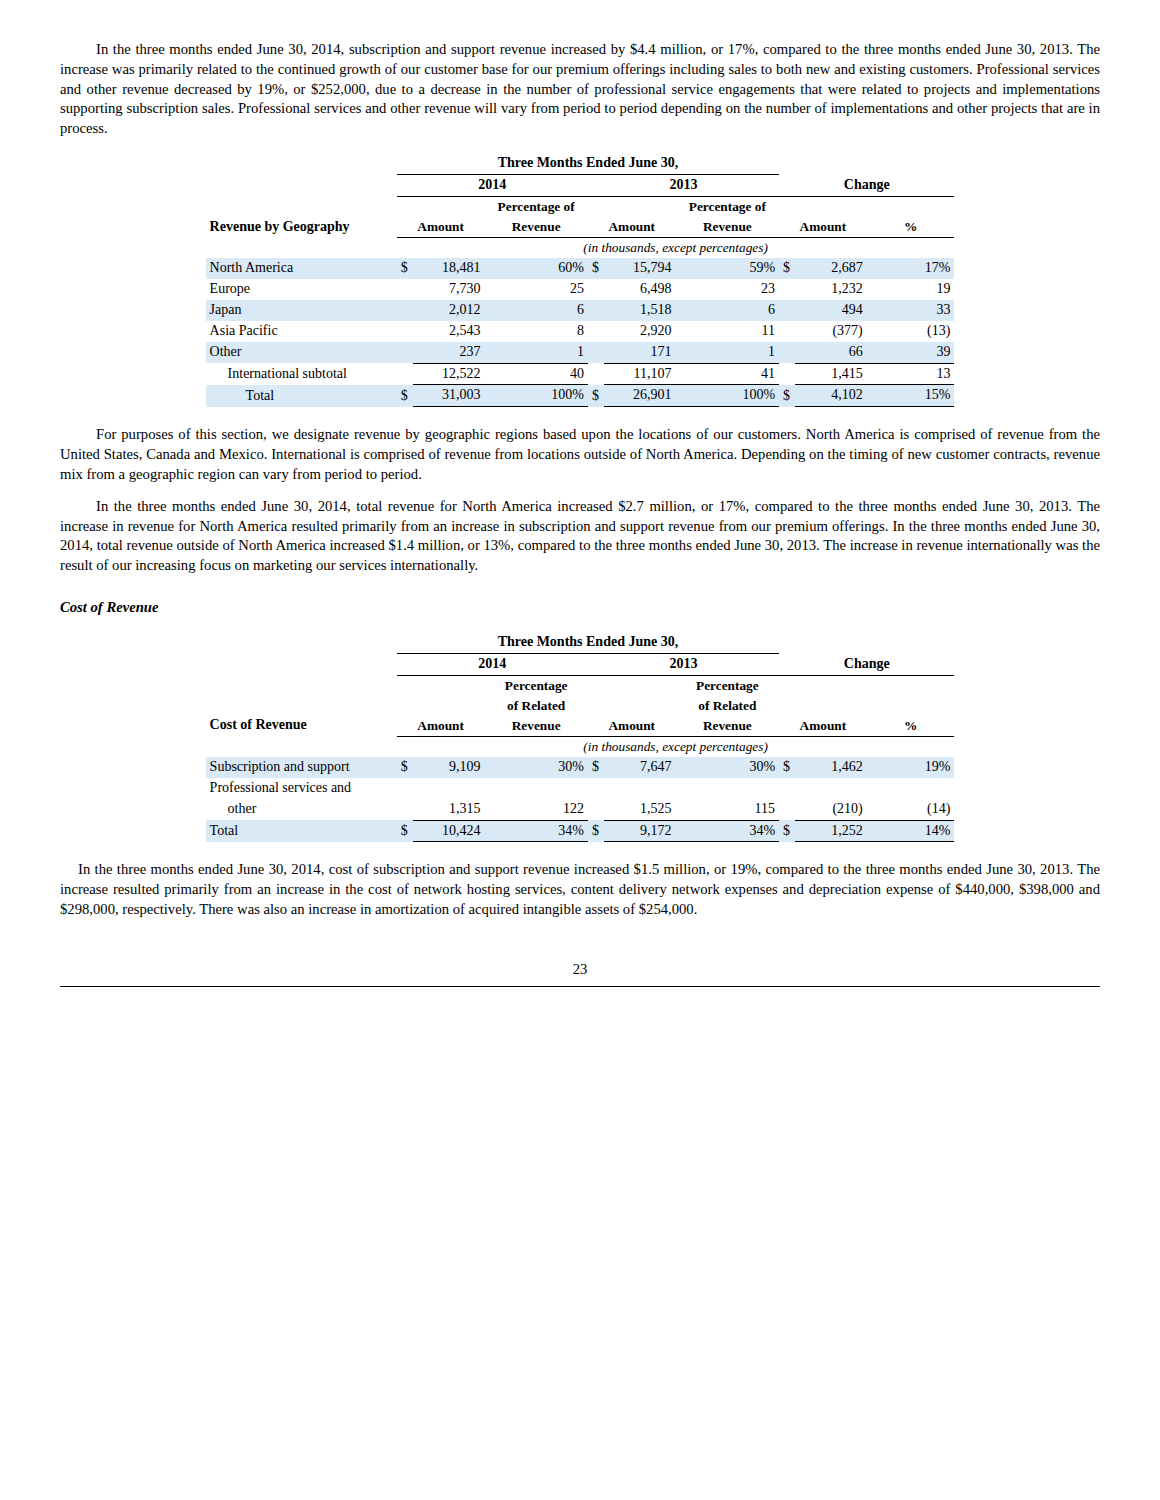In the three months ended June 30, 2014, subscription and support revenue increased by $4.4 million, or 17%, compared to the three months ended June 30, 2013. The increase was primarily related to the continued growth of our customer base for our premium offerings including sales to both new and existing customers. Professional services and other revenue decreased by 19%, or $252,000, due to a decrease in the number of professional service engagements that were related to projects and implementations supporting subscription sales. Professional services and other revenue will vary from period to period depending on the number of implementations and other projects that are in process.
| | Three Months Ended June 30, | |
| | 2014 | 2013 | Change |
| | | Percentage of | | Percentage of | |
| Revenue by Geography | Amount | Revenue | Amount | Revenue | Amount | % |
| | (in thousands, except percentages) |
| North America | $ | 18,481 | 60% | $ | 15,794 | 59% | $ | 2,687 | 17% |
| Europe | | 7,730 | 25 | | 6,498 | 23 | | 1,232 | 19 |
| Japan | | 2,012 | 6 | | 1,518 | 6 | | 494 | 33 |
| Asia Pacific | | 2,543 | 8 | | 2,920 | 11 | | (377) | (13) |
| Other | | 237 | 1 | | 171 | 1 | | 66 | 39 |
| International subtotal | | 12,522 | 40 | | 11,107 | 41 | | 1,415 | 13 |
| Total | $ | 31,003 | 100% | $ | 26,901 | 100% | $ | 4,102 | 15% |
For purposes of this section, we designate revenue by geographic regions based upon the locations of our customers. North America is comprised of revenue from the United States, Canada and Mexico. International is comprised of revenue from locations outside of North America. Depending on the timing of new customer contracts, revenue mix from a geographic region can vary from period to period.
In the three months ended June 30, 2014, total revenue for North America increased $2.7 million, or 17%, compared to the three months ended June 30, 2013. The increase in revenue for North America resulted primarily from an increase in subscription and support revenue from our premium offerings. In the three months ended June 30, 2014, total revenue outside of North America increased $1.4 million, or 13%, compared to the three months ended June 30, 2013. The increase in revenue internationally was the result of our increasing focus on marketing our services internationally.
Cost of Revenue
| | Three Months Ended June 30, | |
| | 2014 | 2013 | Change |
| | | Percentage | | Percentage | |
| | | of Related | | of Related | |
| Cost of Revenue | Amount | Revenue | Amount | Revenue | Amount | % |
| | (in thousands, except percentages) |
| Subscription and support | $ | 9,109 | 30% | $ | 7,647 | 30% | $ | 1,462 | 19% |
| Professional services and | |
| other | | 1,315 | 122 | | 1,525 | 115 | | (210) | (14) |
| Total | $ | 10,424 | 34% | $ | 9,172 | 34% | $ | 1,252 | 14% |
In the three months ended June 30, 2014, cost of subscription and support revenue increased $1.5 million, or 19%, compared to the three months ended June 30, 2013. The increase resulted primarily from an increase in the cost of network hosting services, content delivery network expenses and depreciation expense of $440,000, $398,000 and $298,000, respectively. There was also an increase in amortization of acquired intangible assets of $254,000.
23